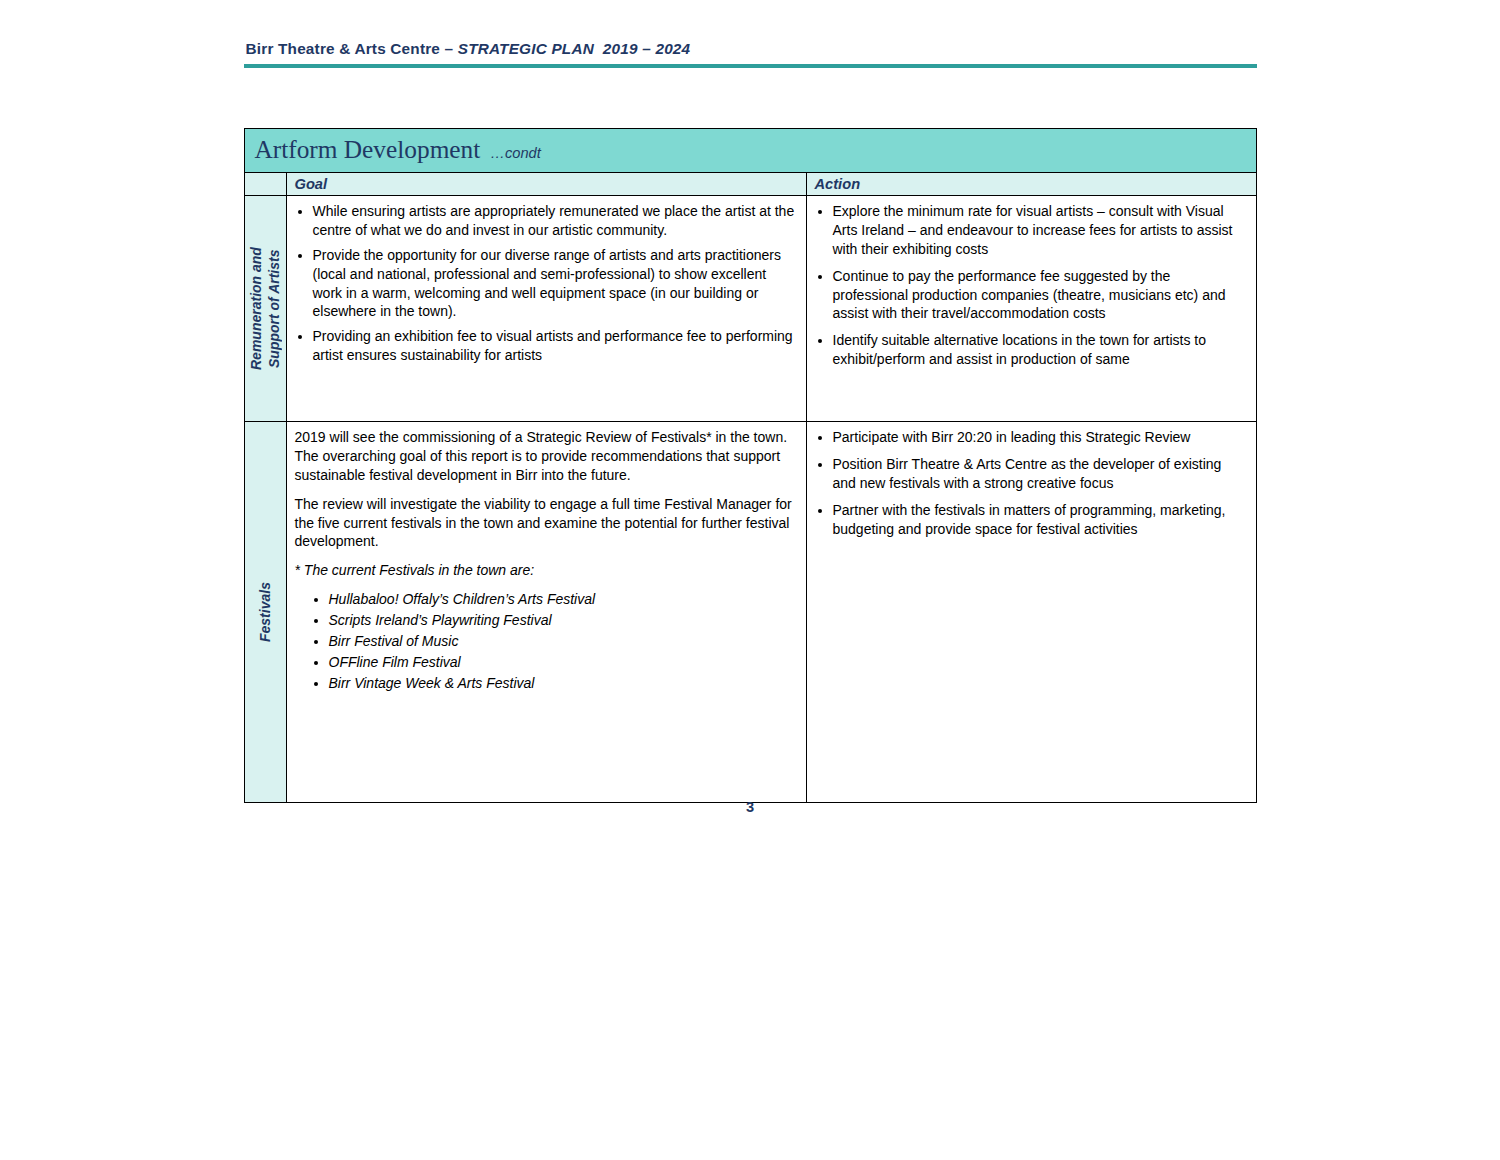Birr Theatre & Arts Centre – STRATEGIC PLAN 2019 – 2024
Artform Development
…condt
| | Goal | Action |
| Remuneration and Support of Artists | While ensuring artists are appropriately remunerated we place the artist at the centre of what we do and invest in our artistic community. Provide the opportunity for our diverse range of artists and arts practitioners (local and national, professional and semi-professional) to show excellent work in a warm, welcoming and well equipment space (in our building or elsewhere in the town). Providing an exhibition fee to visual artists and performance fee to performing artist ensures sustainability for artists | Explore the minimum rate for visual artists – consult with Visual Arts Ireland – and endeavour to increase fees for artists to assist with their exhibiting costs Continue to pay the performance fee suggested by the professional production companies (theatre, musicians etc) and assist with their travel/accommodation costs Identify suitable alternative locations in the town for artists to exhibit/perform and assist in production of same |
| Festivals | 2019 will see the commissioning of a Strategic Review of Festivals* in the town. The overarching goal of this report is to provide recommendations that support sustainable festival development in Birr into the future. The review will investigate the viability to engage a full time Festival Manager for the five current festivals in the town and examine the potential for further festival development. * The current Festivals in the town are: Hullabaloo! Offaly’s Children’s Arts Festival Scripts Ireland’s Playwriting Festival Birr Festival of Music OFFline Film Festival Birr Vintage Week & Arts Festival | Participate with Birr 20:20 in leading this Strategic Review Position Birr Theatre & Arts Centre as the developer of existing and new festivals with a strong creative focus Partner with the festivals in matters of programming, marketing, budgeting and provide space for festival activities |
3